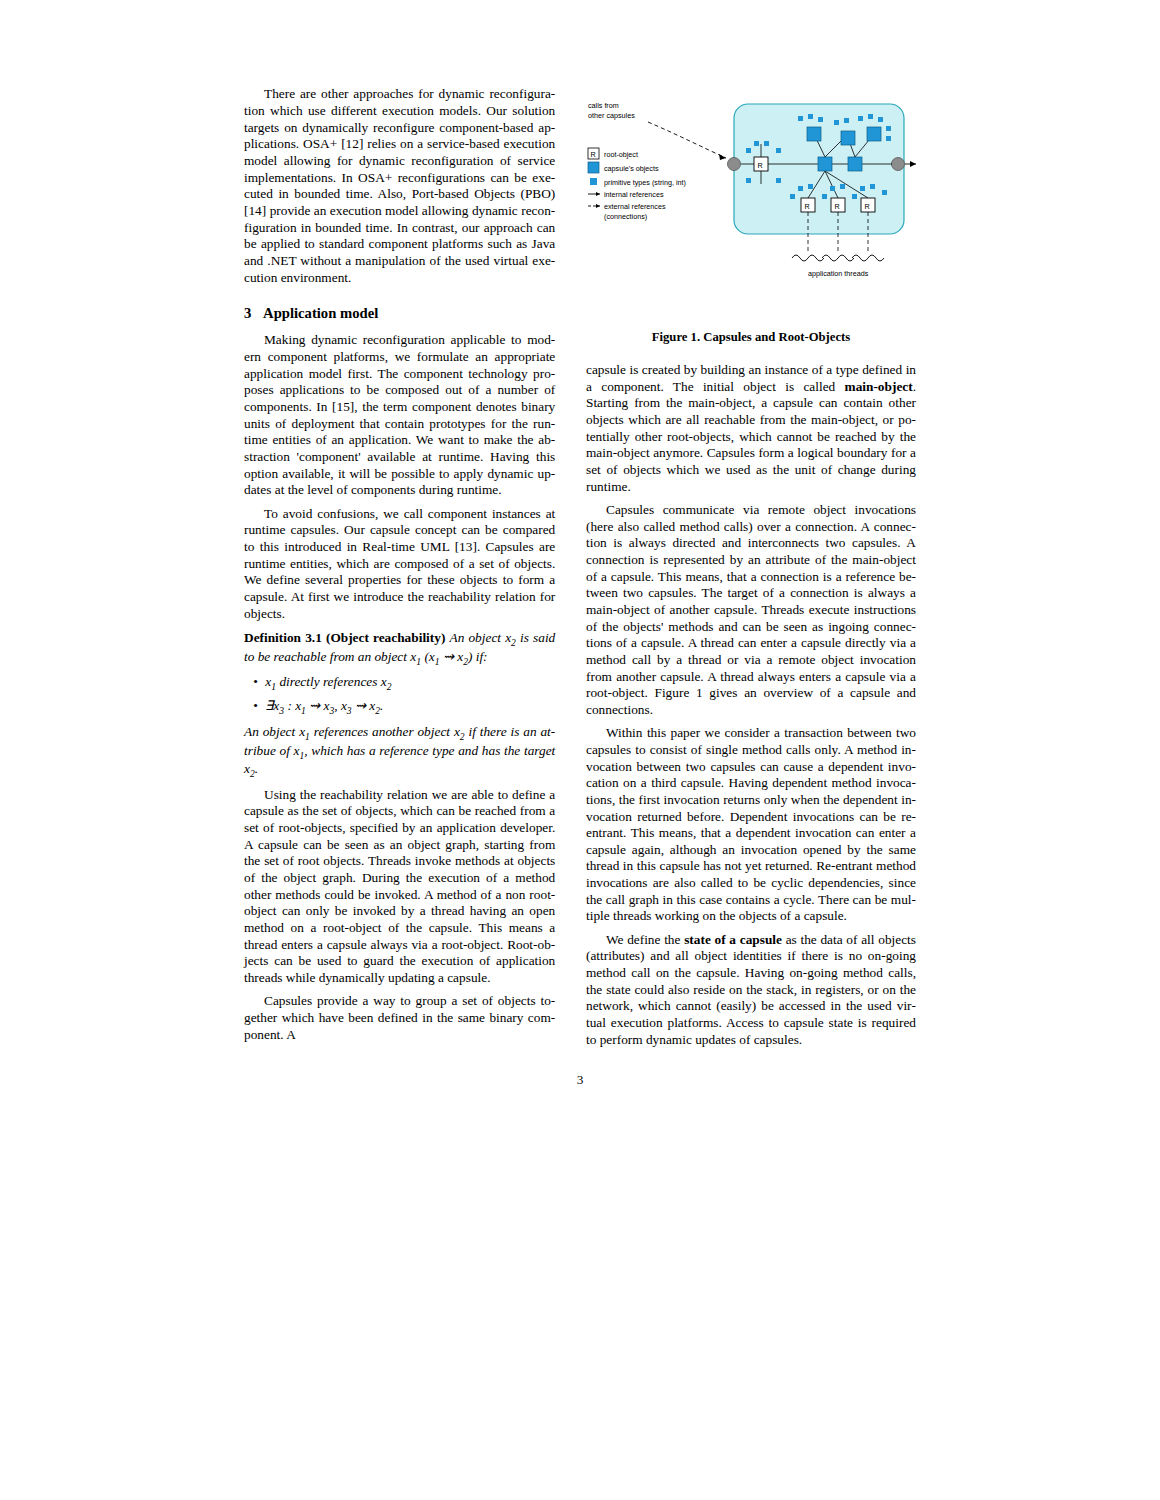There are other approaches for dynamic reconfiguration which use different execution models. Our solution targets on dynamically reconfigure component-based applications. OSA+ [12] relies on a service-based execution model allowing for dynamic reconfiguration of service implementations. In OSA+ reconfigurations can be executed in bounded time. Also, Port-based Objects (PBO) [14] provide an execution model allowing dynamic reconfiguration in bounded time. In contrast, our approach can be applied to standard component platforms such as Java and .NET without a manipulation of the used virtual execution environment.
3 Application model
Making dynamic reconfiguration applicable to modern component platforms, we formulate an appropriate application model first. The component technology proposes applications to be composed out of a number of components. In [15], the term component denotes binary units of deployment that contain prototypes for the runtime entities of an application. We want to make the abstraction 'component' available at runtime. Having this option available, it will be possible to apply dynamic updates at the level of components during runtime.
To avoid confusions, we call component instances at runtime capsules. Our capsule concept can be compared to this introduced in Real-time UML [13]. Capsules are runtime entities, which are composed of a set of objects. We define several properties for these objects to form a capsule. At first we introduce the reachability relation for objects.
Definition 3.1 (Object reachability) An object x2 is said to be reachable from an object x1 (x1 ⇝ x2) if:
x1 directly references x2
∃x3 : x1 ⇝ x3, x3 ⇝ x2.
An object x1 references another object x2 if there is an attribue of x1, which has a reference type and has the target x2.
Using the reachability relation we are able to define a capsule as the set of objects, which can be reached from a set of root-objects, specified by an application developer. A capsule can be seen as an object graph, starting from the set of root objects. Threads invoke methods at objects of the object graph. During the execution of a method other methods could be invoked. A method of a non root-object can only be invoked by a thread having an open method on a root-object of the capsule. This means a thread enters a capsule always via a root-object. Root-objects can be used to guard the execution of application threads while dynamically updating a capsule.
Capsules provide a way to group a set of objects together which have been defined in the same binary component. A
calls from other capsules R R R R application threads R root-object capsule's objects primitive types (string, int) internal references external references (connections)
Figure 1. Capsules and Root-Objects
capsule is created by building an instance of a type defined in a component. The initial object is called main-object. Starting from the main-object, a capsule can contain other objects which are all reachable from the main-object, or potentially other root-objects, which cannot be reached by the main-object anymore. Capsules form a logical boundary for a set of objects which we used as the unit of change during runtime.
Capsules communicate via remote object invocations (here also called method calls) over a connection. A connection is always directed and interconnects two capsules. A connection is represented by an attribute of the main-object of a capsule. This means, that a connection is a reference between two capsules. The target of a connection is always a main-object of another capsule. Threads execute instructions of the objects' methods and can be seen as ingoing connections of a capsule. A thread can enter a capsule directly via a method call by a thread or via a remote object invocation from another capsule. A thread always enters a capsule via a root-object. Figure 1 gives an overview of a capsule and connections.
Within this paper we consider a transaction between two capsules to consist of single method calls only. A method invocation between two capsules can cause a dependent invocation on a third capsule. Having dependent method invocations, the first invocation returns only when the dependent invocation returned before. Dependent invocations can be re-entrant. This means, that a dependent invocation can enter a capsule again, although an invocation opened by the same thread in this capsule has not yet returned. Re-entrant method invocations are also called to be cyclic dependencies, since the call graph in this case contains a cycle. There can be multiple threads working on the objects of a capsule.
We define the state of a capsule as the data of all objects (attributes) and all object identities if there is no on-going method call on the capsule. Having on-going method calls, the state could also reside on the stack, in registers, or on the network, which cannot (easily) be accessed in the used virtual execution platforms. Access to capsule state is required to perform dynamic updates of capsules.
3